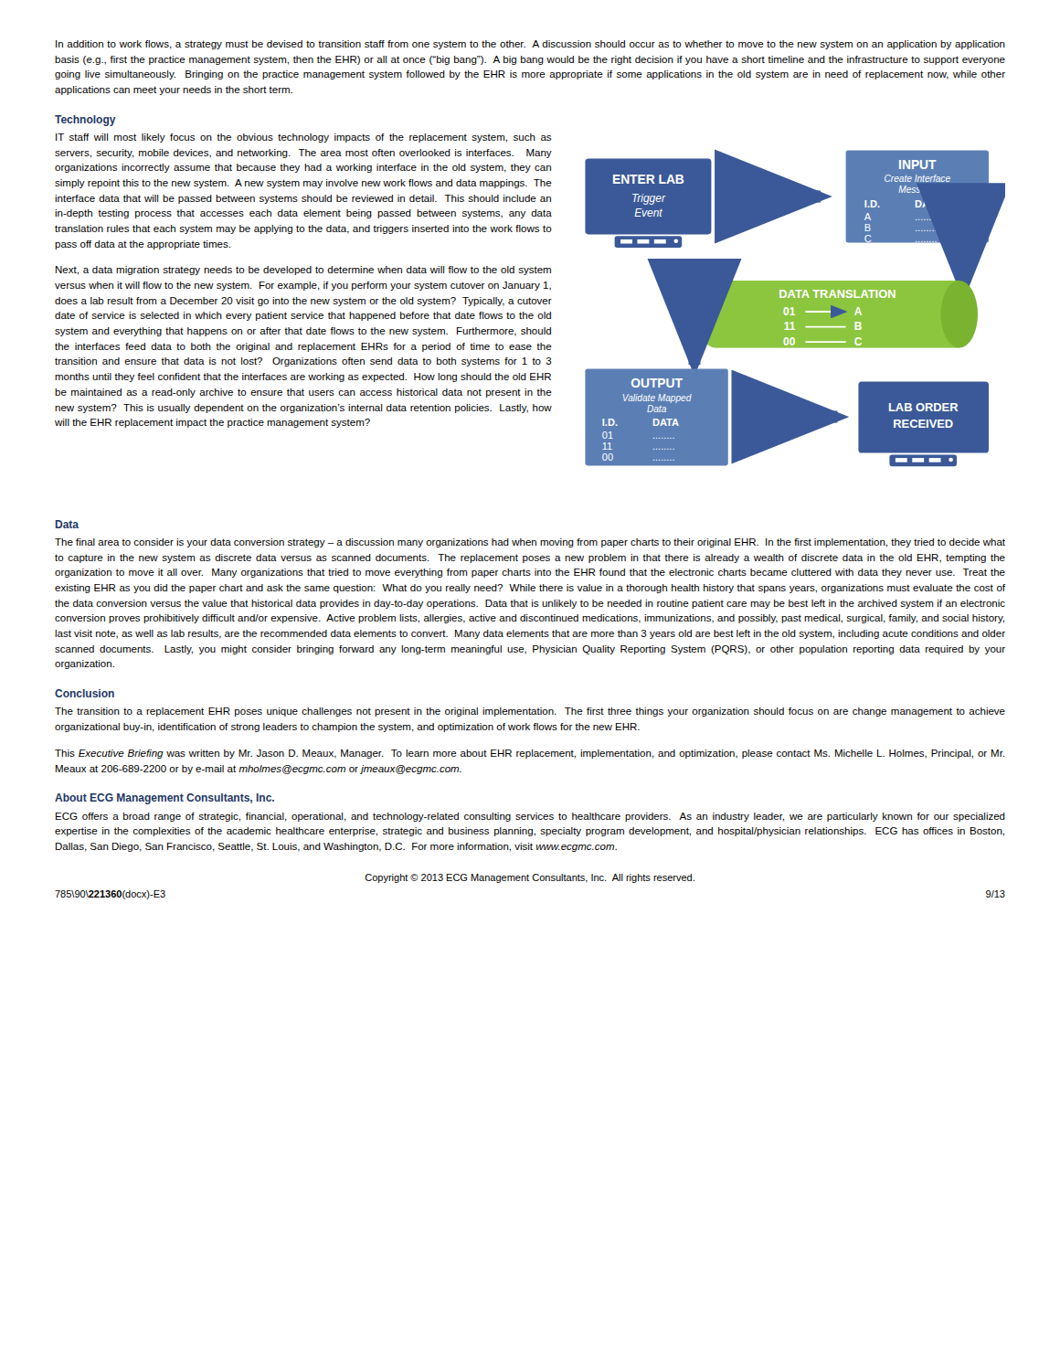In addition to work flows, a strategy must be devised to transition staff from one system to the other. A discussion should occur as to whether to move to the new system on an application by application basis (e.g., first the practice management system, then the EHR) or all at once (“big bang”). A big bang would be the right decision if you have a short timeline and the infrastructure to support everyone going live simultaneously. Bringing on the practice management system followed by the EHR is more appropriate if some applications in the old system are in need of replacement now, while other applications can meet your needs in the short term.
Technology
ENTER LAB Trigger Event INPUT Create Interface Message I.D. DATA A ........ B ........ C ........ DATA TRANSLATION 01 A 11 B 00 C OUTPUT Validate Mapped Data I.D. DATA 01 ........ 11 ........ 00 ........ LAB ORDER RECEIVED
IT staff will most likely focus on the obvious technology impacts of the replacement system, such as servers, security, mobile devices, and networking. The area most often overlooked is interfaces. Many organizations incorrectly assume that because they had a working interface in the old system, they can simply repoint this to the new system. A new system may involve new work flows and data mappings. The interface data that will be passed between systems should be reviewed in detail. This should include an in-depth testing process that accesses each data element being passed between systems, any data translation rules that each system may be applying to the data, and triggers inserted into the work flows to pass off data at the appropriate times.
Next, a data migration strategy needs to be developed to determine when data will flow to the old system versus when it will flow to the new system. For example, if you perform your system cutover on January 1, does a lab result from a December 20 visit go into the new system or the old system? Typically, a cutover date of service is selected in which every patient service that happened before that date flows to the old system and everything that happens on or after that date flows to the new system. Furthermore, should the interfaces feed data to both the original and replacement EHRs for a period of time to ease the transition and ensure that data is not lost? Organizations often send data to both systems for 1 to 3 months until they feel confident that the interfaces are working as expected. How long should the old EHR be maintained as a read-only archive to ensure that users can access historical data not present in the new system? This is usually dependent on the organization’s internal data retention policies. Lastly, how will the EHR replacement impact the practice management system?
Data
The final area to consider is your data conversion strategy – a discussion many organizations had when moving from paper charts to their original EHR. In the first implementation, they tried to decide what to capture in the new system as discrete data versus as scanned documents. The replacement poses a new problem in that there is already a wealth of discrete data in the old EHR, tempting the organization to move it all over. Many organizations that tried to move everything from paper charts into the EHR found that the electronic charts became cluttered with data they never use. Treat the existing EHR as you did the paper chart and ask the same question: What do you really need? While there is value in a thorough health history that spans years, organizations must evaluate the cost of the data conversion versus the value that historical data provides in day-to-day operations. Data that is unlikely to be needed in routine patient care may be best left in the archived system if an electronic conversion proves prohibitively difficult and/or expensive. Active problem lists, allergies, active and discontinued medications, immunizations, and possibly, past medical, surgical, family, and social history, last visit note, as well as lab results, are the recommended data elements to convert. Many data elements that are more than 3 years old are best left in the old system, including acute conditions and older scanned documents. Lastly, you might consider bringing forward any long-term meaningful use, Physician Quality Reporting System (PQRS), or other population reporting data required by your organization.
Conclusion
The transition to a replacement EHR poses unique challenges not present in the original implementation. The first three things your organization should focus on are change management to achieve organizational buy-in, identification of strong leaders to champion the system, and optimization of work flows for the new EHR.
This Executive Briefing was written by Mr. Jason D. Meaux, Manager. To learn more about EHR replacement, implementation, and optimization, please contact Ms. Michelle L. Holmes, Principal, or Mr. Meaux at 206-689-2200 or by e-mail at mholmes@ecgmc.com or jmeaux@ecgmc.com.
About ECG Management Consultants, Inc.
ECG offers a broad range of strategic, financial, operational, and technology-related consulting services to healthcare providers. As an industry leader, we are particularly known for our specialized expertise in the complexities of the academic healthcare enterprise, strategic and business planning, specialty program development, and hospital/physician relationships. ECG has offices in Boston, Dallas, San Diego, San Francisco, Seattle, St. Louis, and Washington, D.C. For more information, visit www.ecgmc.com.
Copyright © 2013 ECG Management Consultants, Inc. All rights reserved.
785\90\221360(docx)-E3
9/13